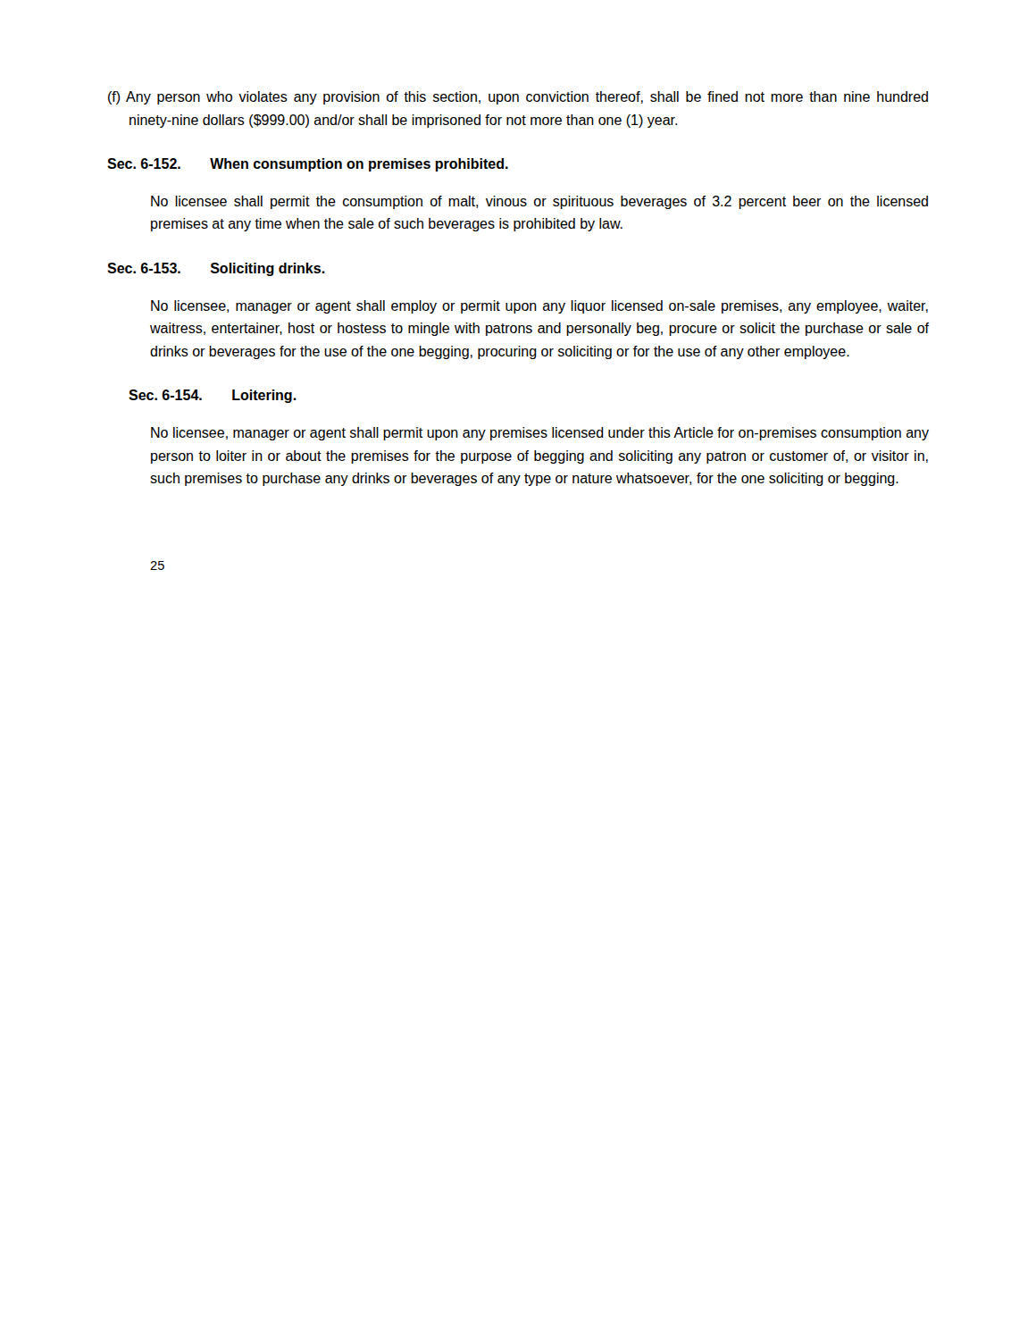(f) Any person who violates any provision of this section, upon conviction thereof, shall be fined not more than nine hundred ninety-nine dollars ($999.00) and/or shall be imprisoned for not more than one (1) year.
Sec. 6-152. When consumption on premises prohibited.
No licensee shall permit the consumption of malt, vinous or spirituous beverages of 3.2 percent beer on the licensed premises at any time when the sale of such beverages is prohibited by law.
Sec. 6-153. Soliciting drinks.
No licensee, manager or agent shall employ or permit upon any liquor licensed on-sale premises, any employee, waiter, waitress, entertainer, host or hostess to mingle with patrons and personally beg, procure or solicit the purchase or sale of drinks or beverages for the use of the one begging, procuring or soliciting or for the use of any other employee.
Sec. 6-154. Loitering.
No licensee, manager or agent shall permit upon any premises licensed under this Article for on-premises consumption any person to loiter in or about the premises for the purpose of begging and soliciting any patron or customer of, or visitor in, such premises to purchase any drinks or beverages of any type or nature whatsoever, for the one soliciting or begging.
25